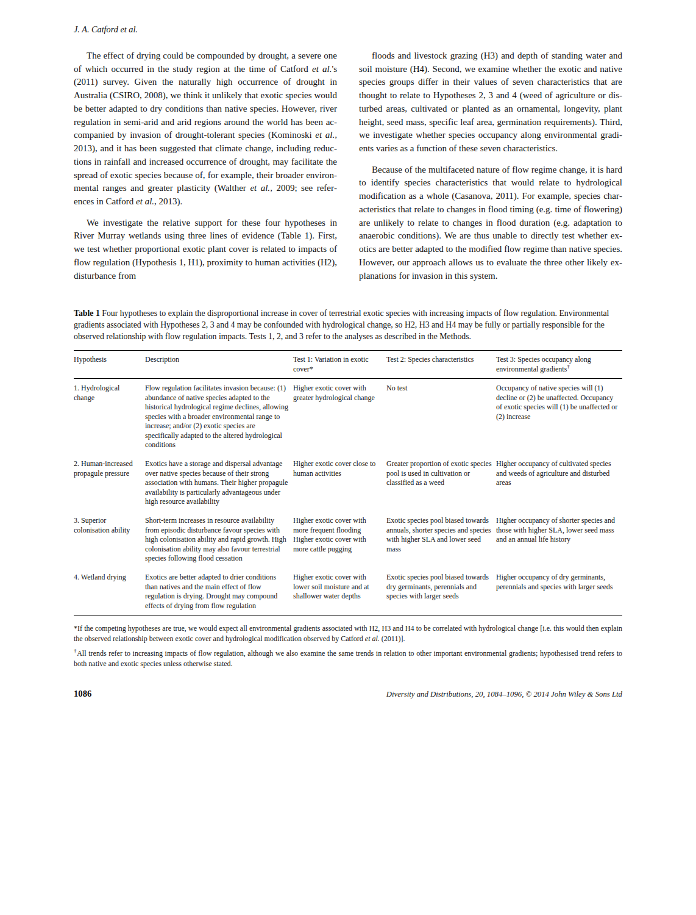J. A. Catford et al.
The effect of drying could be compounded by drought, a severe one of which occurred in the study region at the time of Catford et al.'s (2011) survey. Given the naturally high occurrence of drought in Australia (CSIRO, 2008), we think it unlikely that exotic species would be better adapted to dry conditions than native species. However, river regulation in semi-arid and arid regions around the world has been accompanied by invasion of drought-tolerant species (Kominoski et al., 2013), and it has been suggested that climate change, including reductions in rainfall and increased occurrence of drought, may facilitate the spread of exotic species because of, for example, their broader environmental ranges and greater plasticity (Walther et al., 2009; see references in Catford et al., 2013).
We investigate the relative support for these four hypotheses in River Murray wetlands using three lines of evidence (Table 1). First, we test whether proportional exotic plant cover is related to impacts of flow regulation (Hypothesis 1, H1), proximity to human activities (H2), disturbance from
floods and livestock grazing (H3) and depth of standing water and soil moisture (H4). Second, we examine whether the exotic and native species groups differ in their values of seven characteristics that are thought to relate to Hypotheses 2, 3 and 4 (weed of agriculture or disturbed areas, cultivated or planted as an ornamental, longevity, plant height, seed mass, specific leaf area, germination requirements). Third, we investigate whether species occupancy along environmental gradients varies as a function of these seven characteristics.
Because of the multifaceted nature of flow regime change, it is hard to identify species characteristics that would relate to hydrological modification as a whole (Casanova, 2011). For example, species characteristics that relate to changes in flood timing (e.g. time of flowering) are unlikely to relate to changes in flood duration (e.g. adaptation to anaerobic conditions). We are thus unable to directly test whether exotics are better adapted to the modified flow regime than native species. However, our approach allows us to evaluate the three other likely explanations for invasion in this system.
Table 1 Four hypotheses to explain the disproportional increase in cover of terrestrial exotic species with increasing impacts of flow regulation. Environmental gradients associated with Hypotheses 2, 3 and 4 may be confounded with hydrological change, so H2, H3 and H4 may be fully or partially responsible for the observed relationship with flow regulation impacts. Tests 1, 2, and 3 refer to the analyses as described in the Methods.
| Hypothesis | Description | Test 1: Variation in exotic cover* | Test 2: Species characteristics | Test 3: Species occupancy along environmental gradients † |
| --- | --- | --- | --- | --- |
| 1. Hydrological change | Flow regulation facilitates invasion because: (1) abundance of native species adapted to the historical hydrological regime declines, allowing species with a broader environmental range to increase; and/or (2) exotic species are specifically adapted to the altered hydrological conditions | Higher exotic cover with greater hydrological change | No test | Occupancy of native species will (1) decline or (2) be unaffected. Occupancy of exotic species will (1) be unaffected or (2) increase |
| 2. Human-increased propagule pressure | Exotics have a storage and dispersal advantage over native species because of their strong association with humans. Their higher propagule availability is particularly advantageous under high resource availability | Higher exotic cover close to human activities | Greater proportion of exotic species pool is used in cultivation or classified as a weed | Higher occupancy of cultivated species and weeds of agriculture and disturbed areas |
| 3. Superior colonisation ability | Short-term increases in resource availability from episodic disturbance favour species with high colonisation ability and rapid growth. High colonisation ability may also favour terrestrial species following flood cessation | Higher exotic cover with more frequent flooding Higher exotic cover with more cattle pugging | Exotic species pool biased towards annuals, shorter species and species with higher SLA and lower seed mass | Higher occupancy of shorter species and those with higher SLA, lower seed mass and an annual life history |
| 4. Wetland drying | Exotics are better adapted to drier conditions than natives and the main effect of flow regulation is drying. Drought may compound effects of drying from flow regulation | Higher exotic cover with lower soil moisture and at shallower water depths | Exotic species pool biased towards dry germinants, perennials and species with larger seeds | Higher occupancy of dry germinants, perennials and species with larger seeds |
*If the competing hypotheses are true, we would expect all environmental gradients associated with H2, H3 and H4 to be correlated with hydrological change [i.e. this would then explain the observed relationship between exotic cover and hydrological modification observed by Catford et al. (2011)].
†All trends refer to increasing impacts of flow regulation, although we also examine the same trends in relation to other important environmental gradients; hypothesised trend refers to both native and exotic species unless otherwise stated.
1086 Diversity and Distributions, 20, 1084–1096, © 2014 John Wiley & Sons Ltd